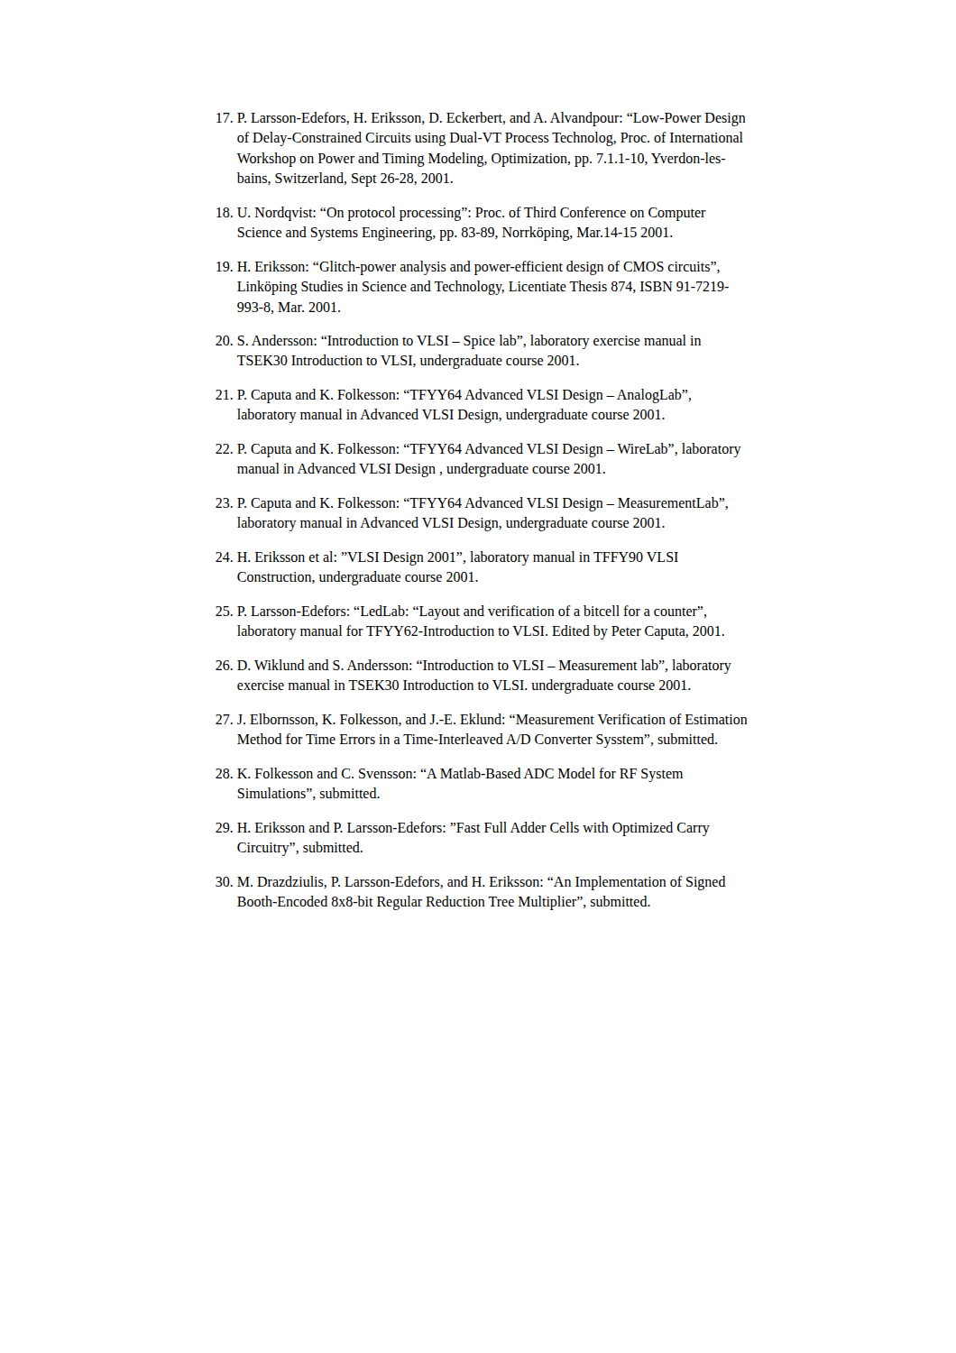P. Larsson-Edefors, H. Eriksson, D. Eckerbert, and A. Alvandpour: “Low-Power Design of Delay-Constrained Circuits using Dual-VT Process Technolog, Proc. of International Workshop on Power and Timing Modeling, Optimization, pp. 7.1.1-10, Yverdon-les-bains, Switzerland, Sept 26-28, 2001.
U. Nordqvist: “On protocol processing”: Proc. of Third Conference on Computer Science and Systems Engineering, pp. 83-89, Norrköping, Mar.14-15 2001.
H. Eriksson: “Glitch-power analysis and power-efficient design of CMOS circuits”, Linköping Studies in Science and Technology, Licentiate Thesis 874, ISBN 91-7219-993-8, Mar. 2001.
S. Andersson: “Introduction to VLSI – Spice lab”, laboratory exercise manual in TSEK30 Introduction to VLSI, undergraduate course 2001.
P. Caputa and K. Folkesson: “TFYY64 Advanced VLSI Design – AnalogLab”, laboratory manual in Advanced VLSI Design, undergraduate course 2001.
P. Caputa and K. Folkesson: “TFYY64 Advanced VLSI Design – WireLab”, laboratory manual in Advanced VLSI Design , undergraduate course 2001.
P. Caputa and K. Folkesson: “TFYY64 Advanced VLSI Design – MeasurementLab”, laboratory manual in Advanced VLSI Design, undergraduate course 2001.
H. Eriksson et al: ”VLSI Design 2001”, laboratory manual in TFFY90 VLSI Construction, undergraduate course 2001.
P. Larsson-Edefors: “LedLab: “Layout and verification of a bitcell for a counter”, laboratory manual for TFYY62-Introduction to VLSI. Edited by Peter Caputa, 2001.
D. Wiklund and S. Andersson: “Introduction to VLSI – Measurement lab”, laboratory exercise manual in TSEK30 Introduction to VLSI. undergraduate course 2001.
J. Elbornsson, K. Folkesson, and J.-E. Eklund: “Measurement Verification of Estimation Method for Time Errors in a Time-Interleaved A/D Converter Sysstem”, submitted.
K. Folkesson and C. Svensson: “A Matlab-Based ADC Model for RF System Simulations”, submitted.
H. Eriksson and P. Larsson-Edefors: ”Fast Full Adder Cells with Optimized Carry Circuitry”, submitted.
M. Drazdziulis, P. Larsson-Edefors, and H. Eriksson: “An Implementation of Signed Booth-Encoded 8x8-bit Regular Reduction Tree Multiplier”, submitted.